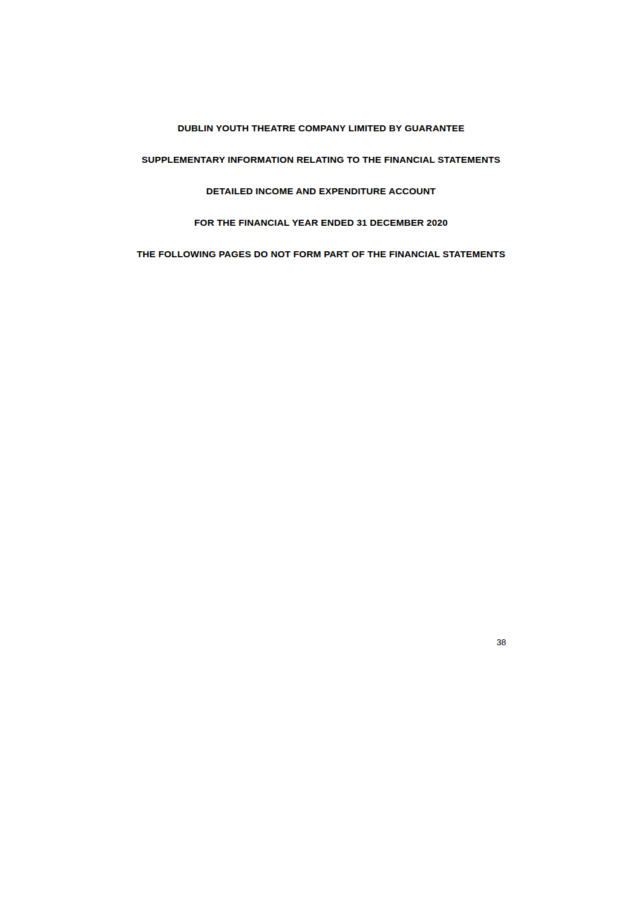DUBLIN YOUTH THEATRE COMPANY LIMITED BY GUARANTEE
SUPPLEMENTARY INFORMATION RELATING TO THE FINANCIAL STATEMENTS
DETAILED INCOME AND EXPENDITURE ACCOUNT
FOR THE FINANCIAL YEAR ENDED 31 DECEMBER 2020
THE FOLLOWING PAGES DO NOT FORM PART OF THE FINANCIAL STATEMENTS
38